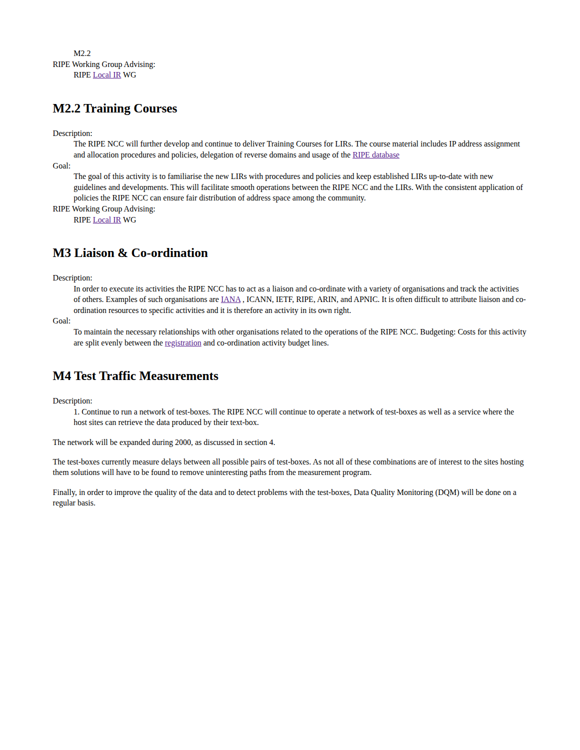M2.2
RIPE Working Group Advising:
RIPE Local IR WG
M2.2 Training Courses
Description:
The RIPE NCC will further develop and continue to deliver Training Courses for LIRs. The course material includes IP address assignment and allocation procedures and policies, delegation of reverse domains and usage of the RIPE database
Goal:
The goal of this activity is to familiarise the new LIRs with procedures and policies and keep established LIRs up-to-date with new guidelines and developments. This will facilitate smooth operations between the RIPE NCC and the LIRs. With the consistent application of policies the RIPE NCC can ensure fair distribution of address space among the community.
RIPE Working Group Advising:
RIPE Local IR WG
M3 Liaison & Co-ordination
Description:
In order to execute its activities the RIPE NCC has to act as a liaison and co-ordinate with a variety of organisations and track the activities of others. Examples of such organisations are IANA , ICANN, IETF, RIPE, ARIN, and APNIC. It is often difficult to attribute liaison and co-ordination resources to specific activities and it is therefore an activity in its own right.
Goal:
To maintain the necessary relationships with other organisations related to the operations of the RIPE NCC. Budgeting: Costs for this activity are split evenly between the registration and co-ordination activity budget lines.
M4 Test Traffic Measurements
Description:
1. Continue to run a network of test-boxes. The RIPE NCC will continue to operate a network of test-boxes as well as a service where the host sites can retrieve the data produced by their text-box.
The network will be expanded during 2000, as discussed in section 4.
The test-boxes currently measure delays between all possible pairs of test-boxes. As not all of these combinations are of interest to the sites hosting them solutions will have to be found to remove uninteresting paths from the measurement program.
Finally, in order to improve the quality of the data and to detect problems with the test-boxes, Data Quality Monitoring (DQM) will be done on a regular basis.